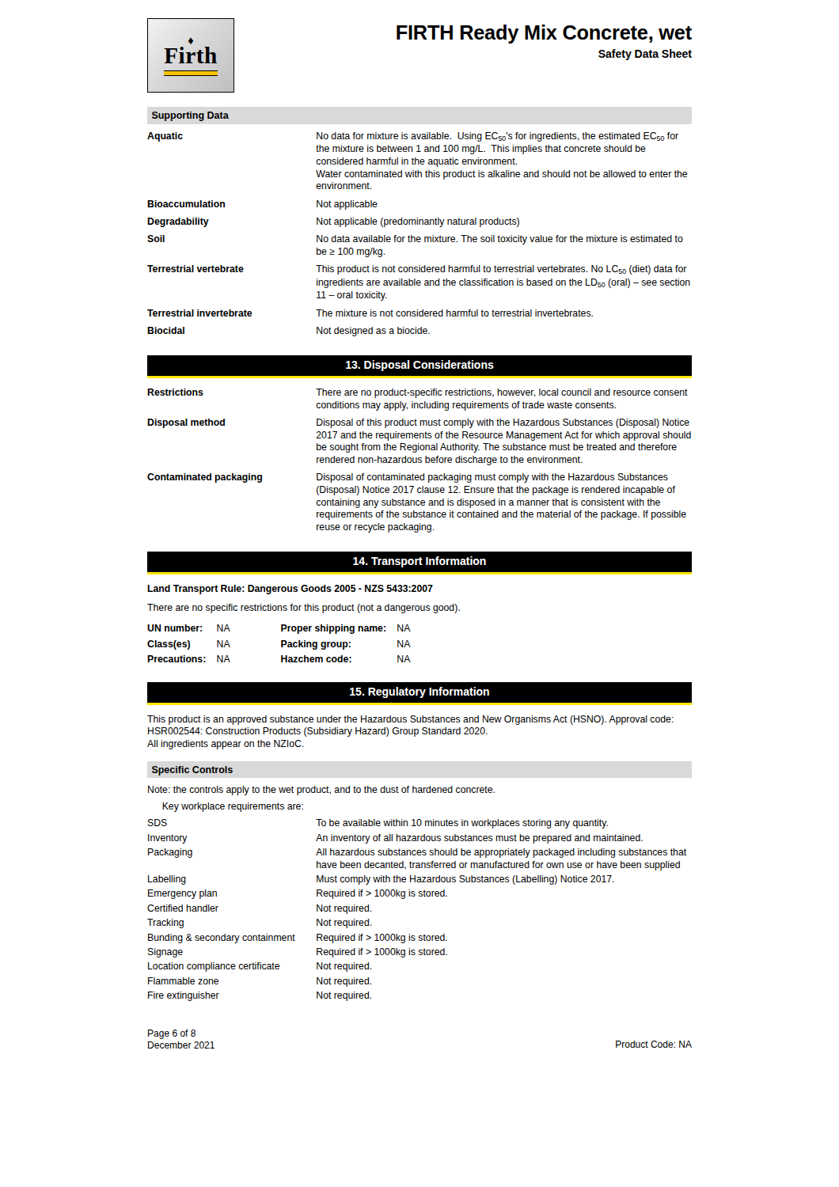♦ Firth
FIRTH Ready Mix Concrete, wet
Safety Data Sheet
Supporting Data
| Aquatic | No data for mixture is available. Using EC 50 's for ingredients, the estimated EC 50 for the mixture is between 1 and 100 mg/L. This implies that concrete should be considered harmful in the aquatic environment. Water contaminated with this product is alkaline and should not be allowed to enter the environment. |
| Bioaccumulation | Not applicable |
| Degradability | Not applicable (predominantly natural products) |
| Soil | No data available for the mixture. The soil toxicity value for the mixture is estimated to be ≥ 100 mg/kg. |
| Terrestrial vertebrate | This product is not considered harmful to terrestrial vertebrates. No LC 50 (diet) data for ingredients are available and the classification is based on the LD 50 (oral) – see section 11 – oral toxicity. |
| Terrestrial invertebrate | The mixture is not considered harmful to terrestrial invertebrates. |
| Biocidal | Not designed as a biocide. |
13. Disposal Considerations
| Restrictions | There are no product-specific restrictions, however, local council and resource consent conditions may apply, including requirements of trade waste consents. |
| Disposal method | Disposal of this product must comply with the Hazardous Substances (Disposal) Notice 2017 and the requirements of the Resource Management Act for which approval should be sought from the Regional Authority. The substance must be treated and therefore rendered non-hazardous before discharge to the environment. |
| Contaminated packaging | Disposal of contaminated packaging must comply with the Hazardous Substances (Disposal) Notice 2017 clause 12. Ensure that the package is rendered incapable of containing any substance and is disposed in a manner that is consistent with the requirements of the substance it contained and the material of the package. If possible reuse or recycle packaging. |
14. Transport Information
Land Transport Rule: Dangerous Goods 2005 - NZS 5433:2007
There are no specific restrictions for this product (not a dangerous good).
| UN number: | NA | Proper shipping name: | NA |
| Class(es) | NA | Packing group: | NA |
| Precautions: | NA | Hazchem code: | NA |
15. Regulatory Information
This product is an approved substance under the Hazardous Substances and New Organisms Act (HSNO). Approval code: HSR002544: Construction Products (Subsidiary Hazard) Group Standard 2020.
All ingredients appear on the NZIoC.
Specific Controls
Note: the controls apply to the wet product, and to the dust of hardened concrete.
Key workplace requirements are:
| SDS | To be available within 10 minutes in workplaces storing any quantity. |
| Inventory | An inventory of all hazardous substances must be prepared and maintained. |
| Packaging | All hazardous substances should be appropriately packaged including substances that have been decanted, transferred or manufactured for own use or have been supplied |
| Labelling | Must comply with the Hazardous Substances (Labelling) Notice 2017. |
| Emergency plan | Required if > 1000kg is stored. |
| Certified handler | Not required. |
| Tracking | Not required. |
| Bunding & secondary containment | Required if > 1000kg is stored. |
| Signage | Required if > 1000kg is stored. |
| Location compliance certificate | Not required. |
| Flammable zone | Not required. |
| Fire extinguisher | Not required. |
Page 6 of 8
December 2021
Product Code: NA